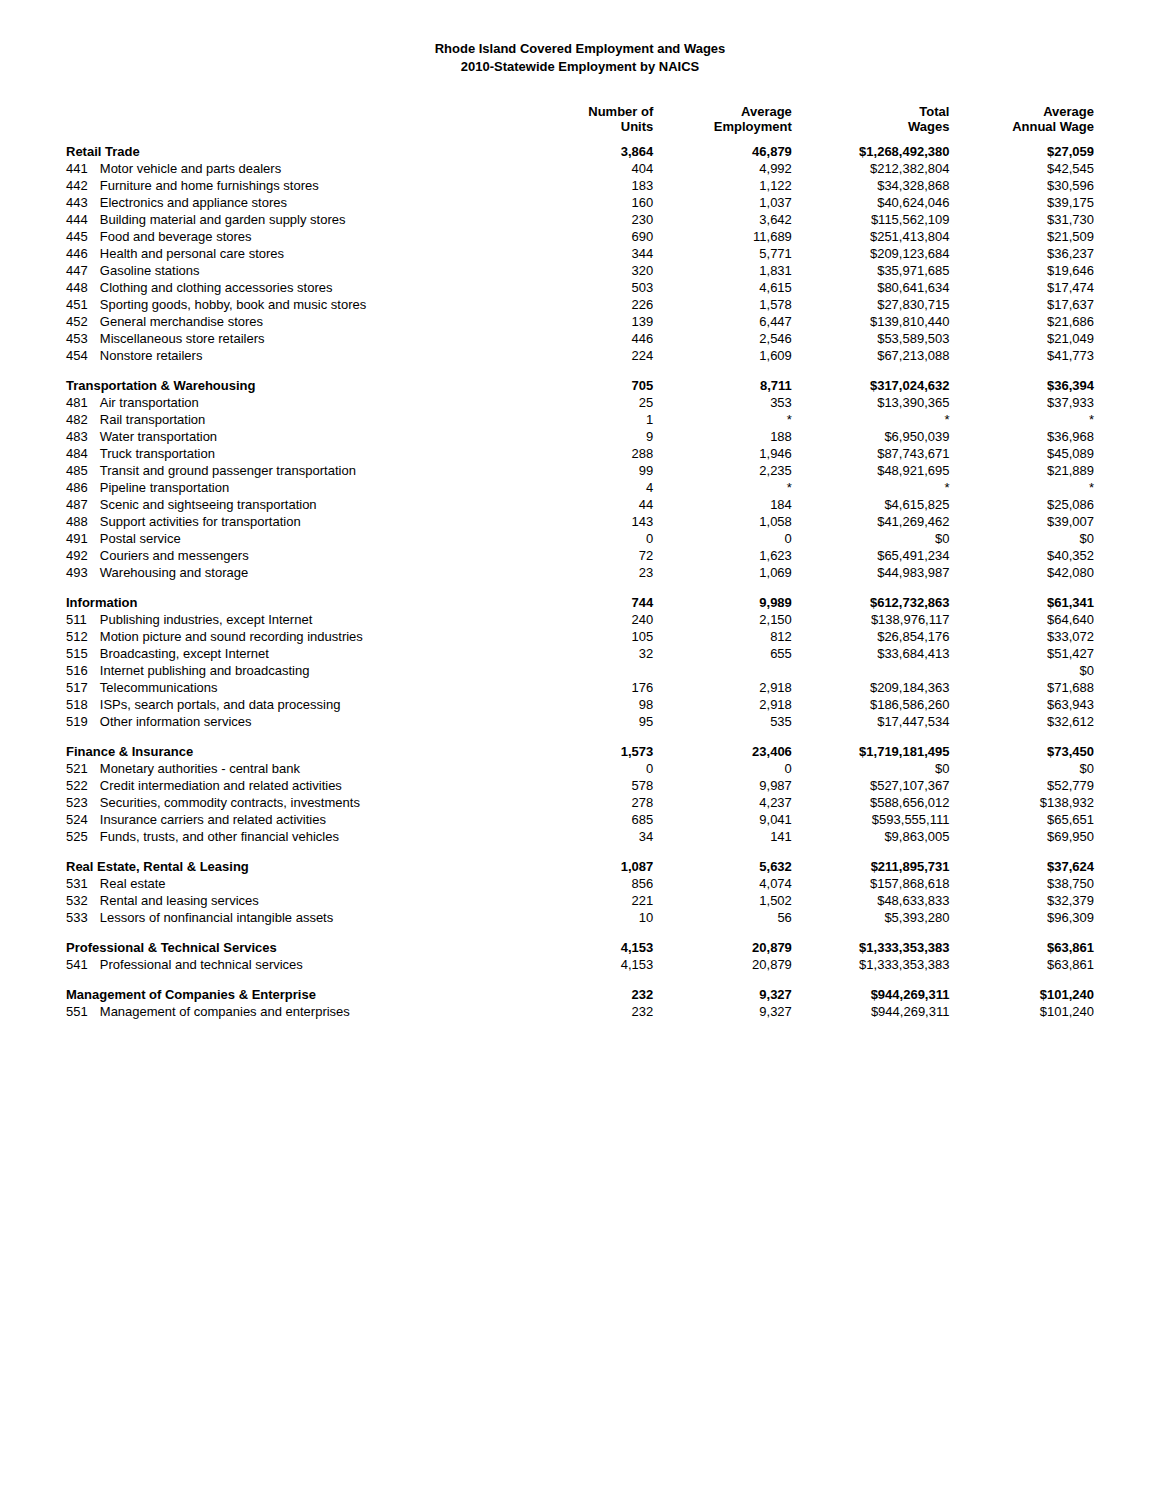Rhode Island Covered Employment and Wages
2010-Statewide Employment by NAICS
| | Number of Units | Average Employment | Total Wages | Average Annual Wage |
| --- | --- | --- | --- | --- |
| Retail Trade | 3,864 | 46,879 | $1,268,492,380 | $27,059 |
| 441 Motor vehicle and parts dealers | 404 | 4,992 | $212,382,804 | $42,545 |
| 442 Furniture and home furnishings stores | 183 | 1,122 | $34,328,868 | $30,596 |
| 443 Electronics and appliance stores | 160 | 1,037 | $40,624,046 | $39,175 |
| 444 Building material and garden supply stores | 230 | 3,642 | $115,562,109 | $31,730 |
| 445 Food and beverage stores | 690 | 11,689 | $251,413,804 | $21,509 |
| 446 Health and personal care stores | 344 | 5,771 | $209,123,684 | $36,237 |
| 447 Gasoline stations | 320 | 1,831 | $35,971,685 | $19,646 |
| 448 Clothing and clothing accessories stores | 503 | 4,615 | $80,641,634 | $17,474 |
| 451 Sporting goods, hobby, book and music stores | 226 | 1,578 | $27,830,715 | $17,637 |
| 452 General merchandise stores | 139 | 6,447 | $139,810,440 | $21,686 |
| 453 Miscellaneous store retailers | 446 | 2,546 | $53,589,503 | $21,049 |
| 454 Nonstore retailers | 224 | 1,609 | $67,213,088 | $41,773 |
| Transportation & Warehousing | 705 | 8,711 | $317,024,632 | $36,394 |
| 481 Air transportation | 25 | 353 | $13,390,365 | $37,933 |
| 482 Rail transportation | 1 | * | * | * |
| 483 Water transportation | 9 | 188 | $6,950,039 | $36,968 |
| 484 Truck transportation | 288 | 1,946 | $87,743,671 | $45,089 |
| 485 Transit and ground passenger transportation | 99 | 2,235 | $48,921,695 | $21,889 |
| 486 Pipeline transportation | 4 | * | * | * |
| 487 Scenic and sightseeing transportation | 44 | 184 | $4,615,825 | $25,086 |
| 488 Support activities for transportation | 143 | 1,058 | $41,269,462 | $39,007 |
| 491 Postal service | 0 | 0 | $0 | $0 |
| 492 Couriers and messengers | 72 | 1,623 | $65,491,234 | $40,352 |
| 493 Warehousing and storage | 23 | 1,069 | $44,983,987 | $42,080 |
| Information | 744 | 9,989 | $612,732,863 | $61,341 |
| 511 Publishing industries, except Internet | 240 | 2,150 | $138,976,117 | $64,640 |
| 512 Motion picture and sound recording industries | 105 | 812 | $26,854,176 | $33,072 |
| 515 Broadcasting, except Internet | 32 | 655 | $33,684,413 | $51,427 |
| 516 Internet publishing and broadcasting | | | | $0 |
| 517 Telecommunications | 176 | 2,918 | $209,184,363 | $71,688 |
| 518 ISPs, search portals, and data processing | 98 | 2,918 | $186,586,260 | $63,943 |
| 519 Other information services | 95 | 535 | $17,447,534 | $32,612 |
| Finance & Insurance | 1,573 | 23,406 | $1,719,181,495 | $73,450 |
| 521 Monetary authorities - central bank | 0 | 0 | $0 | $0 |
| 522 Credit intermediation and related activities | 578 | 9,987 | $527,107,367 | $52,779 |
| 523 Securities, commodity contracts, investments | 278 | 4,237 | $588,656,012 | $138,932 |
| 524 Insurance carriers and related activities | 685 | 9,041 | $593,555,111 | $65,651 |
| 525 Funds, trusts, and other financial vehicles | 34 | 141 | $9,863,005 | $69,950 |
| Real Estate, Rental & Leasing | 1,087 | 5,632 | $211,895,731 | $37,624 |
| 531 Real estate | 856 | 4,074 | $157,868,618 | $38,750 |
| 532 Rental and leasing services | 221 | 1,502 | $48,633,833 | $32,379 |
| 533 Lessors of nonfinancial intangible assets | 10 | 56 | $5,393,280 | $96,309 |
| Professional & Technical Services | 4,153 | 20,879 | $1,333,353,383 | $63,861 |
| 541 Professional and technical services | 4,153 | 20,879 | $1,333,353,383 | $63,861 |
| Management of Companies & Enterprise | 232 | 9,327 | $944,269,311 | $101,240 |
| 551 Management of companies and enterprises | 232 | 9,327 | $944,269,311 | $101,240 |